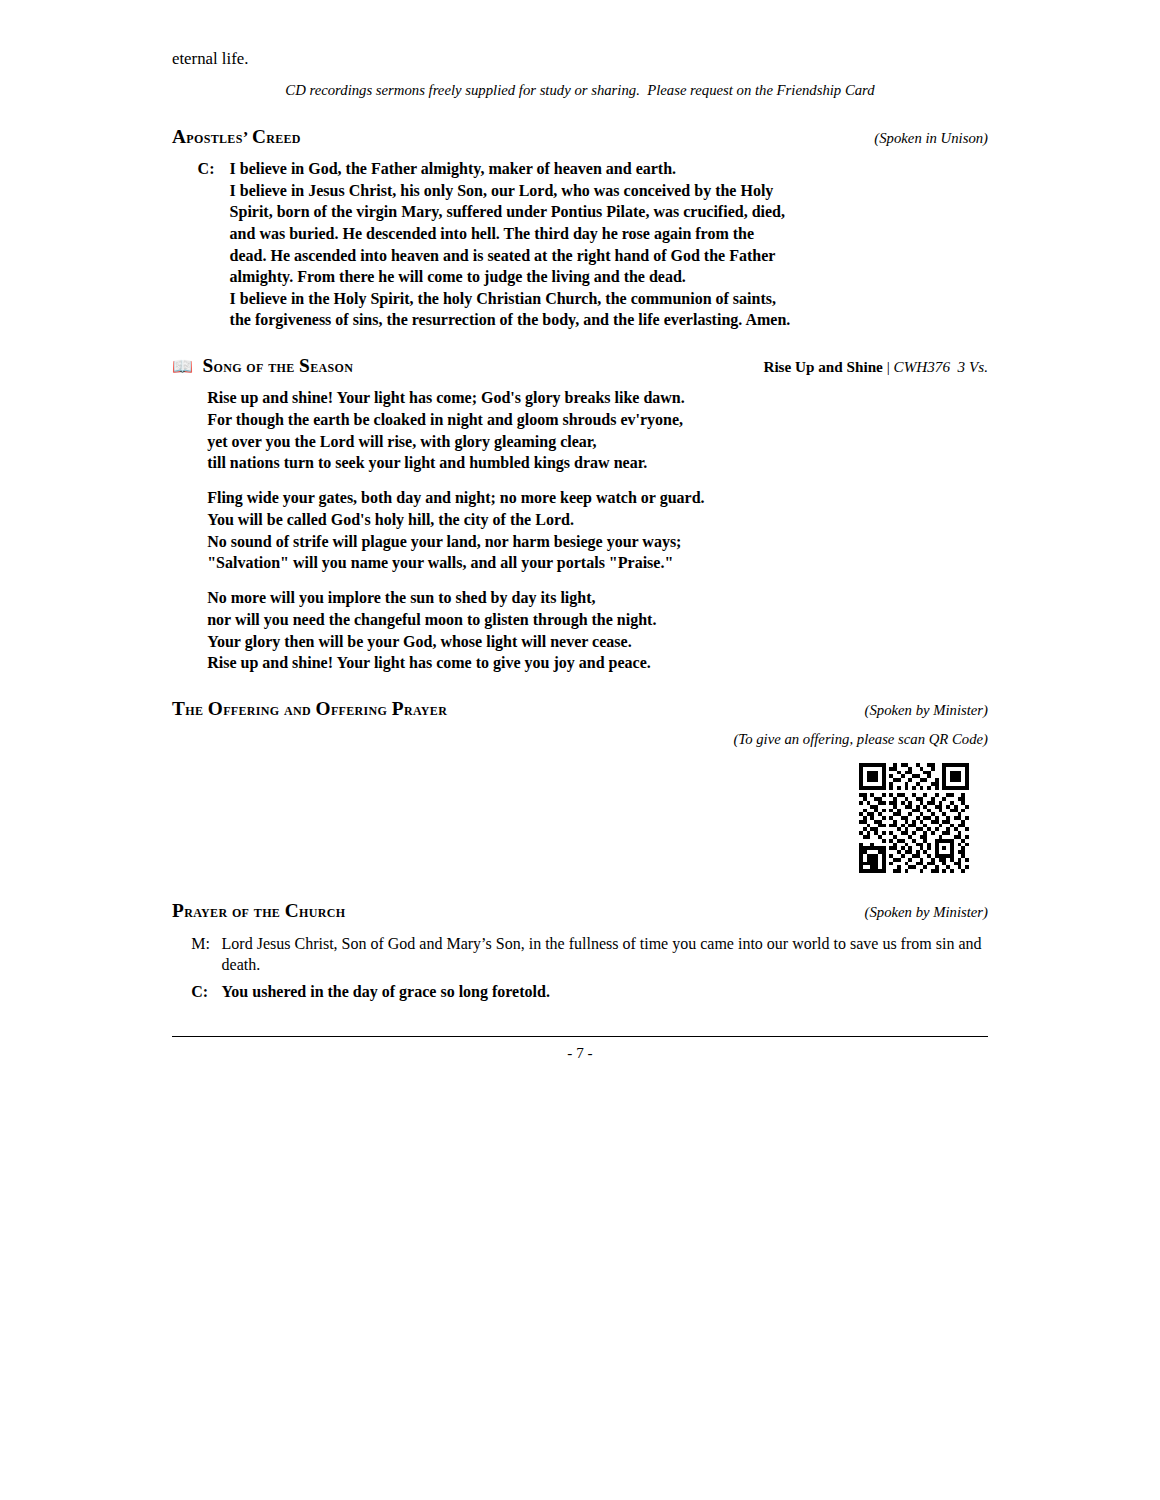eternal life.
CD recordings sermons freely supplied for study or sharing. Please request on the Friendship Card
Apostles’ Creed (Spoken in Unison)
C:
I believe in God, the Father almighty, maker of heaven and earth.
I believe in Jesus Christ, his only Son, our Lord, who was conceived by the Holy
Spirit, born of the virgin Mary, suffered under Pontius Pilate, was crucified, died,
and was buried. He descended into hell. The third day he rose again from the
dead. He ascended into heaven and is seated at the right hand of God the Father
almighty. From there he will come to judge the living and the dead.
I believe in the Holy Spirit, the holy Christian Church, the communion of saints,
the forgiveness of sins, the resurrection of the body, and the life everlasting. Amen.
📖 Song of the Season Rise Up and Shine | CWH376 3 Vs.
Rise up and shine! Your light has come; God's glory breaks like dawn.
For though the earth be cloaked in night and gloom shrouds ev'ryone,
yet over you the Lord will rise, with glory gleaming clear,
till nations turn to seek your light and humbled kings draw near.
Fling wide your gates, both day and night; no more keep watch or guard.
You will be called God's holy hill, the city of the Lord.
No sound of strife will plague your land, nor harm besiege your ways;
"Salvation" will you name your walls, and all your portals "Praise."
No more will you implore the sun to shed by day its light,
nor will you need the changeful moon to glisten through the night.
Your glory then will be your God, whose light will never cease.
Rise up and shine! Your light has come to give you joy and peace.
The Offering and Offering Prayer (Spoken by Minister)
(To give an offering, please scan QR Code)
Prayer of the Church (Spoken by Minister)
M: Lord Jesus Christ, Son of God and Mary’s Son, in the fullness of time you came into our world to save us from sin and death.
C: You ushered in the day of grace so long foretold.
- 7 -